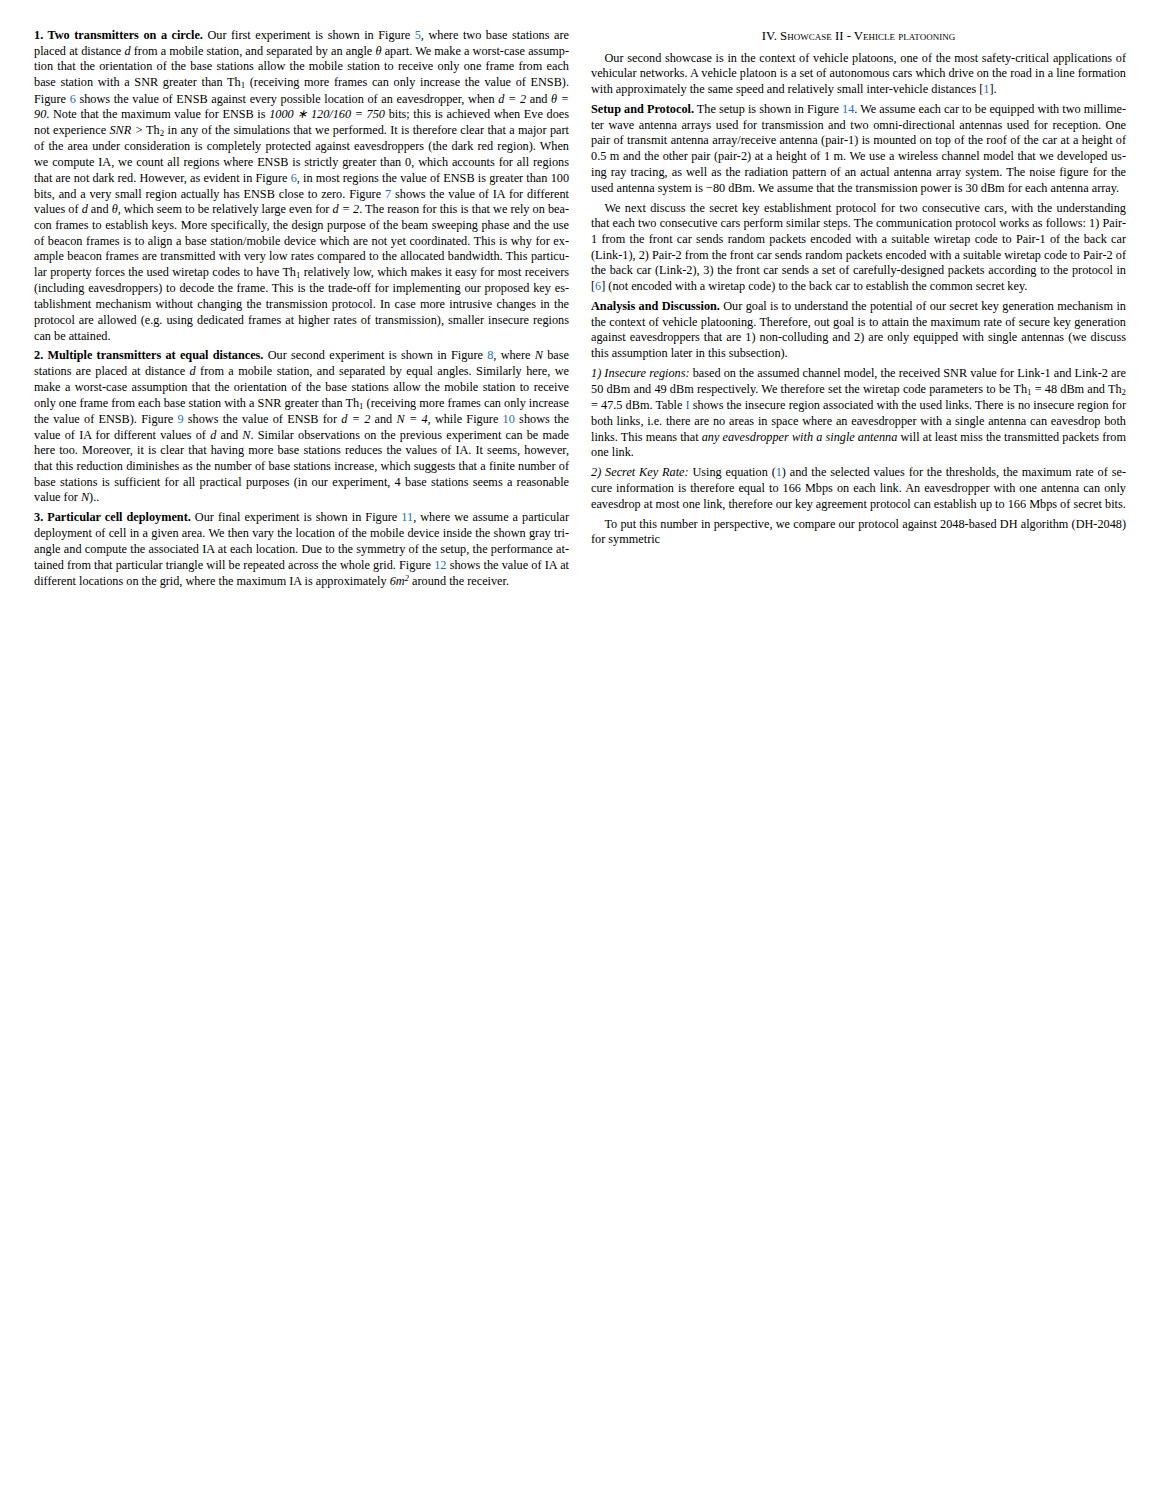1. Two transmitters on a circle. Our first experiment is shown in Figure 5, where two base stations are placed at distance d from a mobile station, and separated by an angle θ apart. We make a worst-case assumption that the orientation of the base stations allow the mobile station to receive only one frame from each base station with a SNR greater than Th1 (receiving more frames can only increase the value of ENSB). Figure 6 shows the value of ENSB against every possible location of an eavesdropper, when d = 2 and θ = 90. Note that the maximum value for ENSB is 1000 ∗ 120/160 = 750 bits; this is achieved when Eve does not experience SNR > Th2 in any of the simulations that we performed. It is therefore clear that a major part of the area under consideration is completely protected against eavesdroppers (the dark red region). When we compute IA, we count all regions where ENSB is strictly greater than 0, which accounts for all regions that are not dark red. However, as evident in Figure 6, in most regions the value of ENSB is greater than 100 bits, and a very small region actually has ENSB close to zero. Figure 7 shows the value of IA for different values of d and θ, which seem to be relatively large even for d = 2. The reason for this is that we rely on beacon frames to establish keys. More specifically, the design purpose of the beam sweeping phase and the use of beacon frames is to align a base station/mobile device which are not yet coordinated. This is why for example beacon frames are transmitted with very low rates compared to the allocated bandwidth. This particular property forces the used wiretap codes to have Th1 relatively low, which makes it easy for most receivers (including eavesdroppers) to decode the frame. This is the trade-off for implementing our proposed key establishment mechanism without changing the transmission protocol. In case more intrusive changes in the protocol are allowed (e.g. using dedicated frames at higher rates of transmission), smaller insecure regions can be attained.
2. Multiple transmitters at equal distances. Our second experiment is shown in Figure 8, where N base stations are placed at distance d from a mobile station, and separated by equal angles. Similarly here, we make a worst-case assumption that the orientation of the base stations allow the mobile station to receive only one frame from each base station with a SNR greater than Th1 (receiving more frames can only increase the value of ENSB). Figure 9 shows the value of ENSB for d = 2 and N = 4, while Figure 10 shows the value of IA for different values of d and N. Similar observations on the previous experiment can be made here too. Moreover, it is clear that having more base stations reduces the values of IA. It seems, however, that this reduction diminishes as the number of base stations increase, which suggests that a finite number of base stations is sufficient for all practical purposes (in our experiment, 4 base stations seems a reasonable value for N)..
3. Particular cell deployment. Our final experiment is shown in Figure 11, where we assume a particular deployment of cell in a given area. We then vary the location of the mobile device inside the shown gray triangle and compute the associated IA at each location. Due to the symmetry of the setup, the performance attained from that particular triangle will be repeated across the whole grid. Figure 12 shows the value of IA at different locations on the grid, where the maximum IA is approximately 6m2 around the receiver.
IV. Showcase II - Vehicle platooning
Our second showcase is in the context of vehicle platoons, one of the most safety-critical applications of vehicular networks. A vehicle platoon is a set of autonomous cars which drive on the road in a line formation with approximately the same speed and relatively small inter-vehicle distances [1].
Setup and Protocol. The setup is shown in Figure 14. We assume each car to be equipped with two millimeter wave antenna arrays used for transmission and two omni-directional antennas used for reception. One pair of transmit antenna array/receive antenna (pair-1) is mounted on top of the roof of the car at a height of 0.5 m and the other pair (pair-2) at a height of 1 m. We use a wireless channel model that we developed using ray tracing, as well as the radiation pattern of an actual antenna array system. The noise figure for the used antenna system is −80 dBm. We assume that the transmission power is 30 dBm for each antenna array.
We next discuss the secret key establishment protocol for two consecutive cars, with the understanding that each two consecutive cars perform similar steps. The communication protocol works as follows: 1) Pair-1 from the front car sends random packets encoded with a suitable wiretap code to Pair-1 of the back car (Link-1), 2) Pair-2 from the front car sends random packets encoded with a suitable wiretap code to Pair-2 of the back car (Link-2), 3) the front car sends a set of carefully-designed packets according to the protocol in [6] (not encoded with a wiretap code) to the back car to establish the common secret key.
Analysis and Discussion. Our goal is to understand the potential of our secret key generation mechanism in the context of vehicle platooning. Therefore, out goal is to attain the maximum rate of secure key generation against eavesdroppers that are 1) non-colluding and 2) are only equipped with single antennas (we discuss this assumption later in this subsection).
1) Insecure regions: based on the assumed channel model, the received SNR value for Link-1 and Link-2 are 50 dBm and 49 dBm respectively. We therefore set the wiretap code parameters to be Th1 = 48 dBm and Th2 = 47.5 dBm. Table I shows the insecure region associated with the used links. There is no insecure region for both links, i.e. there are no areas in space where an eavesdropper with a single antenna can eavesdrop both links. This means that any eavesdropper with a single antenna will at least miss the transmitted packets from one link.
2) Secret Key Rate: Using equation (1) and the selected values for the thresholds, the maximum rate of secure information is therefore equal to 166 Mbps on each link. An eavesdropper with one antenna can only eavesdrop at most one link, therefore our key agreement protocol can establish up to 166 Mbps of secret bits.
To put this number in perspective, we compare our protocol against 2048-based DH algorithm (DH-2048) for symmetric